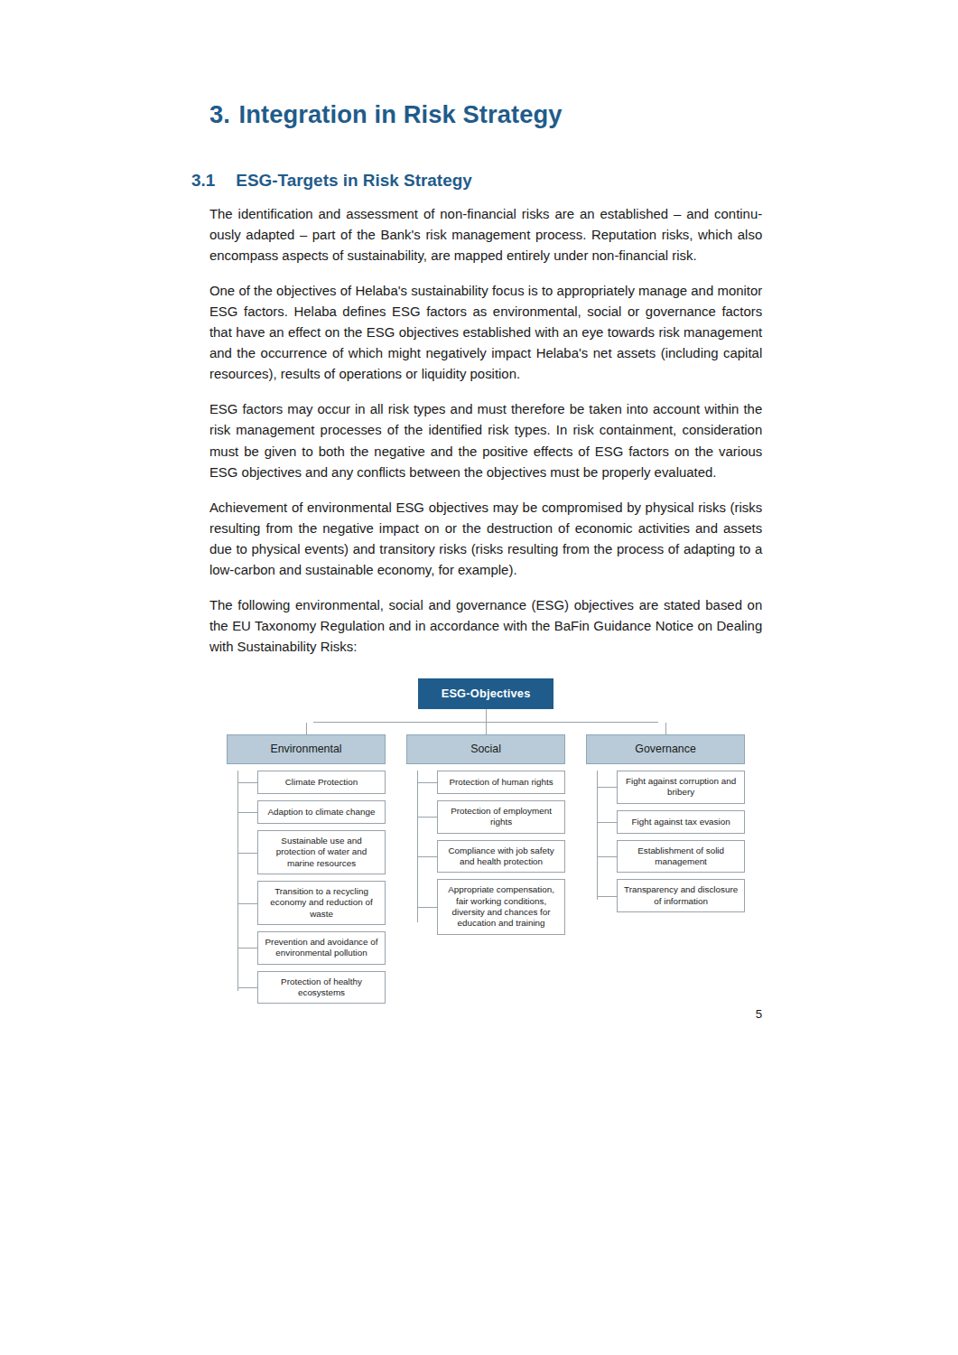3. Integration in Risk Strategy
3.1 ESG-Targets in Risk Strategy
The identification and assessment of non-financial risks are an established – and continuously adapted – part of the Bank's risk management process. Reputation risks, which also encompass aspects of sustainability, are mapped entirely under non-financial risk.
One of the objectives of Helaba's sustainability focus is to appropriately manage and monitor ESG factors. Helaba defines ESG factors as environmental, social or governance factors that have an effect on the ESG objectives established with an eye towards risk management and the occurrence of which might negatively impact Helaba's net assets (including capital resources), results of operations or liquidity position.
ESG factors may occur in all risk types and must therefore be taken into account within the risk management processes of the identified risk types. In risk containment, consideration must be given to both the negative and the positive effects of ESG factors on the various ESG objectives and any conflicts between the objectives must be properly evaluated.
Achievement of environmental ESG objectives may be compromised by physical risks (risks resulting from the negative impact on or the destruction of economic activities and assets due to physical events) and transitory risks (risks resulting from the process of adapting to a low-carbon and sustainable economy, for example).
The following environmental, social and governance (ESG) objectives are stated based on the EU Taxonomy Regulation and in accordance with the BaFin Guidance Notice on Dealing with Sustainability Risks:
ESG-Objectives
Environmental
Climate Protection
Adaption to climate change
Sustainable use and protection of water and marine resources
Transition to a recycling economy and reduction of waste
Prevention and avoidance of environmental pollution
Protection of healthy ecosystems
Social
Protection of human rights
Protection of employment rights
Compliance with job safety and health protection
Appropriate compensation, fair working conditions, diversity and chances for education and training
Governance
Fight against corruption and bribery
Fight against tax evasion
Establishment of solid management
Transparency and disclosure of information
5